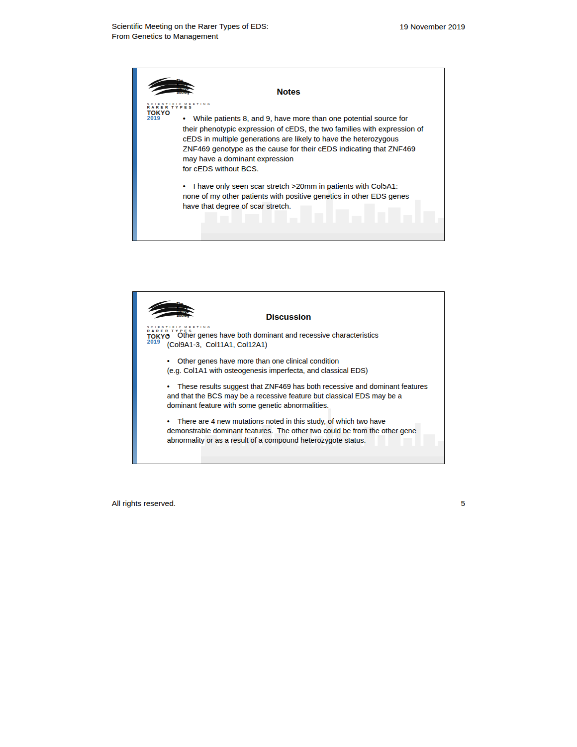Scientific Meeting on the Rarer Types of EDS:
From Genetics to Management
19 November 2019
The
Ehlers
Danlos
Society
S C I E N T I F I C M E E T I N G
R A R E R T Y P E S
TOKYO
2019
Notes
•While patients 8, and 9, have more than one potential source for
their phenotypic expression of cEDS, the two families with expression of cEDS in multiple generations are likely to have the heterozygous ZNF469 genotype as the cause for their cEDS indicating that ZNF469 may have a dominant expression
for cEDS without BCS.
•I have only seen scar stretch >20mm in patients with Col5A1:
none of my other patients with positive genetics in other EDS genes
have that degree of scar stretch.
The
Ehlers
Danlos
Society
S C I E N T I F I C M E E T I N G
R A R E R T Y P E S
TOKYO
2019
Discussion
•Other genes have both dominant and recessive characteristics
(Col9A1-3, Col11A1, Col12A1)
•Other genes have more than one clinical condition
(e.g. Col1A1 with osteogenesis imperfecta, and classical EDS)
•These results suggest that ZNF469 has both recessive and dominant features and that the BCS may be a recessive feature but classical EDS may be a dominant feature with some genetic abnormalities.
•There are 4 new mutations noted in this study, of which two have demonstrable dominant features. The other two could be from the other gene abnormality or as a result of a compound heterozygote status.
All rights reserved.
5